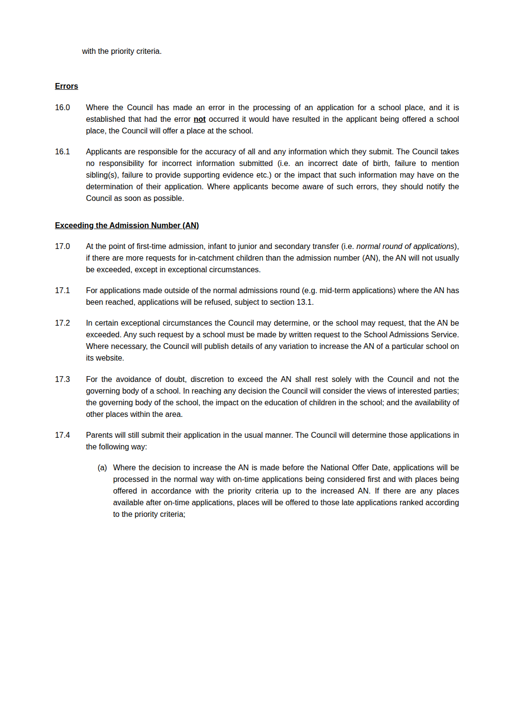with the priority criteria.
Errors
16.0
Where the Council has made an error in the processing of an application for a school place, and it is established that had the error not occurred it would have resulted in the applicant being offered a school place, the Council will offer a place at the school.
16.1
Applicants are responsible for the accuracy of all and any information which they submit. The Council takes no responsibility for incorrect information submitted (i.e. an incorrect date of birth, failure to mention sibling(s), failure to provide supporting evidence etc.) or the impact that such information may have on the determination of their application. Where applicants become aware of such errors, they should notify the Council as soon as possible.
Exceeding the Admission Number (AN)
17.0
At the point of first-time admission, infant to junior and secondary transfer (i.e. normal round of applications), if there are more requests for in-catchment children than the admission number (AN), the AN will not usually be exceeded, except in exceptional circumstances.
17.1
For applications made outside of the normal admissions round (e.g. mid-term applications) where the AN has been reached, applications will be refused, subject to section 13.1.
17.2
In certain exceptional circumstances the Council may determine, or the school may request, that the AN be exceeded. Any such request by a school must be made by written request to the School Admissions Service. Where necessary, the Council will publish details of any variation to increase the AN of a particular school on its website.
17.3
For the avoidance of doubt, discretion to exceed the AN shall rest solely with the Council and not the governing body of a school. In reaching any decision the Council will consider the views of interested parties; the governing body of the school, the impact on the education of children in the school; and the availability of other places within the area.
17.4
Parents will still submit their application in the usual manner. The Council will determine those applications in the following way:
(a)
Where the decision to increase the AN is made before the National Offer Date, applications will be processed in the normal way with on-time applications being considered first and with places being offered in accordance with the priority criteria up to the increased AN. If there are any places available after on-time applications, places will be offered to those late applications ranked according to the priority criteria;